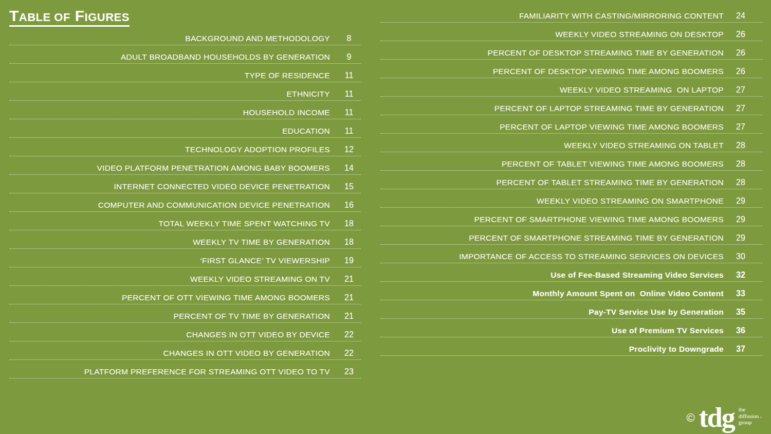TABLE OF FIGURES
Background and Methodology
8
Adult Broadband Households by Generation
9
Type of Residence
11
Ethnicity
11
Household Income
11
Education
11
Technology Adoption Profiles
12
Video Platform Penetration Among Baby Boomers
14
Internet Connected Video Device Penetration
15
Computer and Communication Device Penetration
16
Total Weekly Time Spent Watching TV
18
Weekly TV Time by Generation
18
‘First Glance’ TV Viewership
19
Weekly Video Streaming on TV
21
Percent of OTT Viewing Time among Boomers
21
Percent of TV Time by Generation
21
Changes in OTT Video by Device
22
Changes in OTT Video by Generation
22
Platform Preference for Streaming OTT Video to TV
23
Familiarity with Casting/Mirroring Content
24
Weekly Video Streaming on Desktop
26
Percent of Desktop Streaming Time by Generation
26
Percent of Desktop Viewing Time among Boomers
26
Weekly Video Streaming on Laptop
27
Percent of Laptop Streaming Time by Generation
27
Percent of Laptop Viewing Time among Boomers
27
Weekly Video Streaming on Tablet
28
Percent of Tablet Viewing Time among Boomers
28
Percent of Tablet Streaming Time by Generation
28
Weekly Video Streaming on Smartphone
29
Percent of Smartphone Viewing Time among Boomers
29
Percent of Smartphone Streaming Time by Generation
29
Importance of Access To Streaming Services on Devices
30
Use of Fee-Based Streaming Video Services
32
Monthly Amount Spent on Online Video Content
33
Pay-TV Service Use by Generation
35
Use of Premium TV Services
36
Proclivity to Downgrade
37
©
tdg
the
diffusion ›
group